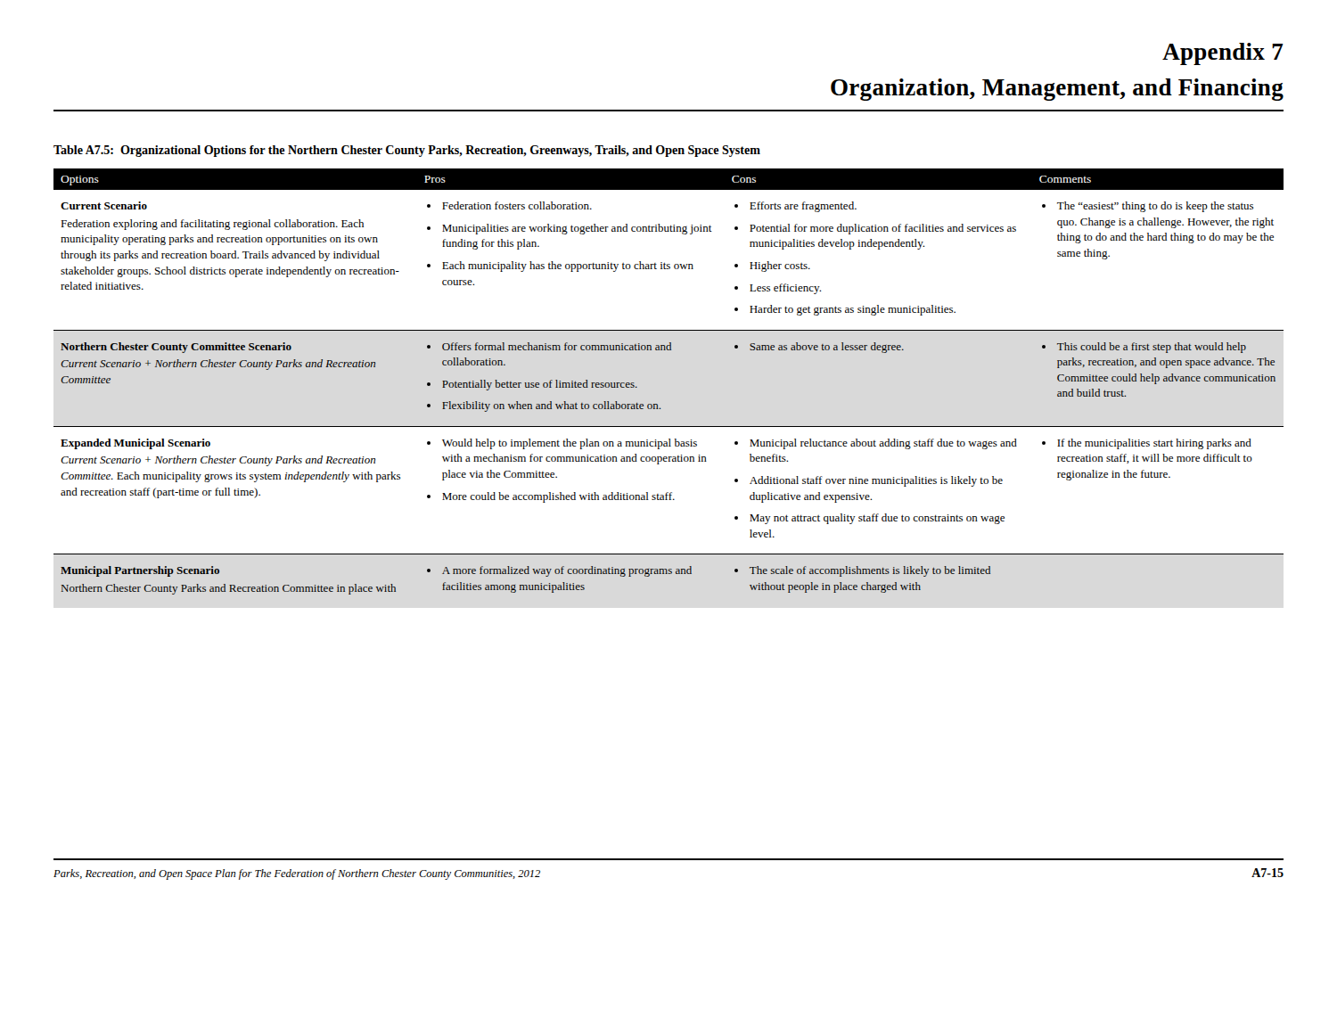Appendix 7
Organization, Management, and Financing
Table A7.5: Organizational Options for the Northern Chester County Parks, Recreation, Greenways, Trails, and Open Space System
| Options | Pros | Cons | Comments |
| --- | --- | --- | --- |
| Current Scenario Federation exploring and facilitating regional collaboration. Each municipality operating parks and recreation opportunities on its own through its parks and recreation board. Trails advanced by individual stakeholder groups. School districts operate independently on recreation-related initiatives. | Federation fosters collaboration. Municipalities are working together and contributing joint funding for this plan. Each municipality has the opportunity to chart its own course. | Efforts are fragmented. Potential for more duplication of facilities and services as municipalities develop independently. Higher costs. Less efficiency. Harder to get grants as single municipalities. | The “easiest” thing to do is keep the status quo. Change is a challenge. However, the right thing to do and the hard thing to do may be the same thing. |
| Northern Chester County Committee Scenario Current Scenario + Northern Chester County Parks and Recreation Committee | Offers formal mechanism for communication and collaboration. Potentially better use of limited resources. Flexibility on when and what to collaborate on. | Same as above to a lesser degree. | This could be a first step that would help parks, recreation, and open space advance. The Committee could help advance communication and build trust. |
| Expanded Municipal Scenario Current Scenario + Northern Chester County Parks and Recreation Committee. Each municipality grows its system independently with parks and recreation staff (part-time or full time). | Would help to implement the plan on a municipal basis with a mechanism for communication and cooperation in place via the Committee. More could be accomplished with additional staff. | Municipal reluctance about adding staff due to wages and benefits. Additional staff over nine municipalities is likely to be duplicative and expensive. May not attract quality staff due to constraints on wage level. | If the municipalities start hiring parks and recreation staff, it will be more difficult to regionalize in the future. |
| Municipal Partnership Scenario Northern Chester County Parks and Recreation Committee in place with | A more formalized way of coordinating programs and facilities among municipalities | The scale of accomplishments is likely to be limited without people in place charged with | |
Parks, Recreation, and Open Space Plan for The Federation of Northern Chester County Communities, 2012
A7-15